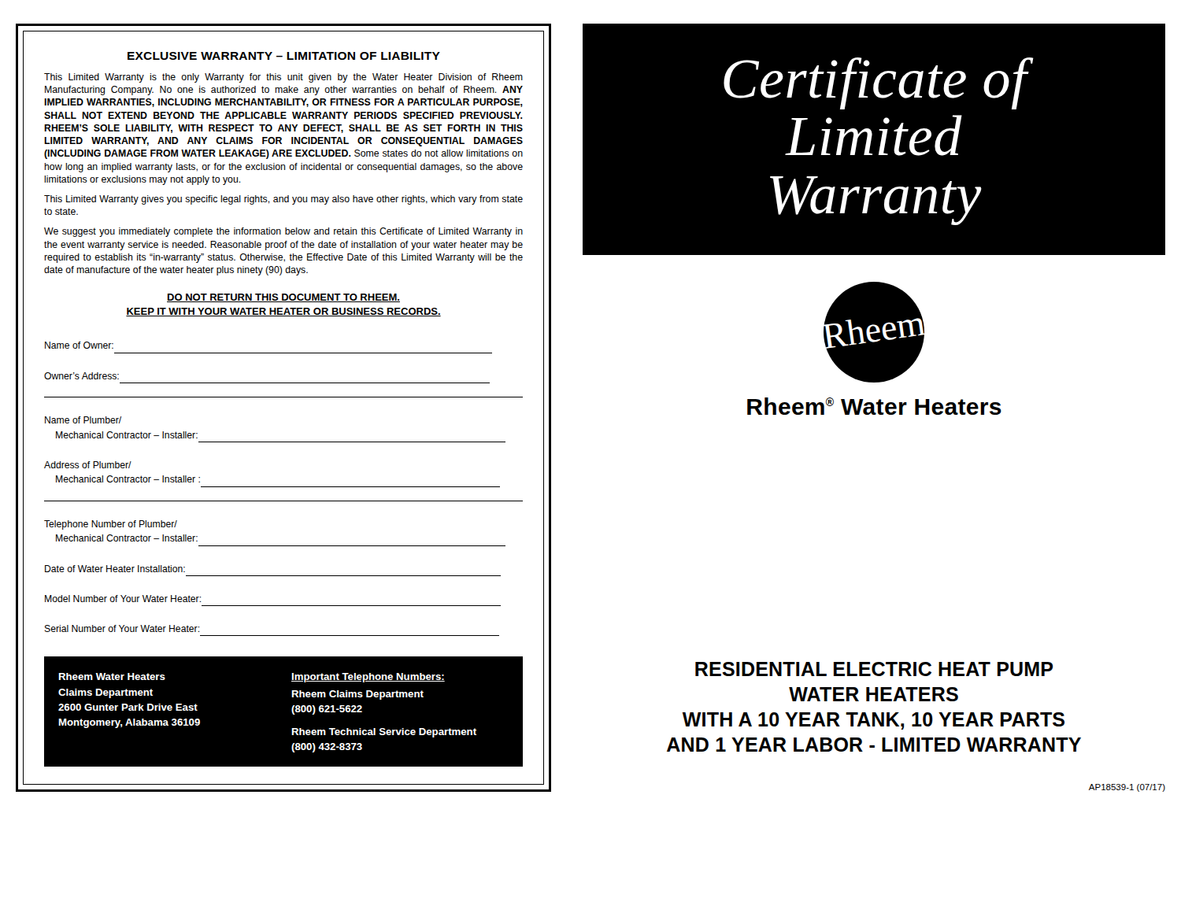EXCLUSIVE WARRANTY – LIMITATION OF LIABILITY
This Limited Warranty is the only Warranty for this unit given by the Water Heater Division of Rheem Manufacturing Company. No one is authorized to make any other warranties on behalf of Rheem. ANY IMPLIED WARRANTIES, INCLUDING MERCHANTABILITY, OR FITNESS FOR A PARTICULAR PURPOSE, SHALL NOT EXTEND BEYOND THE APPLICABLE WARRANTY PERIODS SPECIFIED PREVIOUSLY. RHEEM’S SOLE LIABILITY, WITH RESPECT TO ANY DEFECT, SHALL BE AS SET FORTH IN THIS LIMITED WARRANTY, AND ANY CLAIMS FOR INCIDENTAL OR CONSEQUENTIAL DAMAGES (INCLUDING DAMAGE FROM WATER LEAKAGE) ARE EXCLUDED. Some states do not allow limitations on how long an implied warranty lasts, or for the exclusion of incidental or consequential damages, so the above limitations or exclusions may not apply to you.
This Limited Warranty gives you specific legal rights, and you may also have other rights, which vary from state to state.
We suggest you immediately complete the information below and retain this Certificate of Limited Warranty in the event warranty service is needed. Reasonable proof of the date of installation of your water heater may be required to establish its “in-warranty” status. Otherwise, the Effective Date of this Limited Warranty will be the date of manufacture of the water heater plus ninety (90) days.
DO NOT RETURN THIS DOCUMENT TO RHEEM. KEEP IT WITH YOUR WATER HEATER OR BUSINESS RECORDS.
Name of Owner:
Owner’s Address:
Name of Plumber/
Mechanical Contractor – Installer:
Address of Plumber/
Mechanical Contractor – Installer :
Telephone Number of Plumber/
Mechanical Contractor – Installer:
Date of Water Heater Installation:
Model Number of Your Water Heater:
Serial Number of Your Water Heater:
Rheem Water Heaters
Claims Department
2600 Gunter Park Drive East
Montgomery, Alabama 36109
Important Telephone Numbers: Rheem Claims Department
(800) 621-5622
Rheem Technical Service Department
(800) 432-8373
Certificate of
Limited
Warranty
Rheem ®
Rheem® Water Heaters
RESIDENTIAL ELECTRIC HEAT PUMP
WATER HEATERS
WITH A 10 YEAR TANK, 10 YEAR PARTS
AND 1 YEAR LABOR - LIMITED WARRANTY
AP18539-1 (07/17)